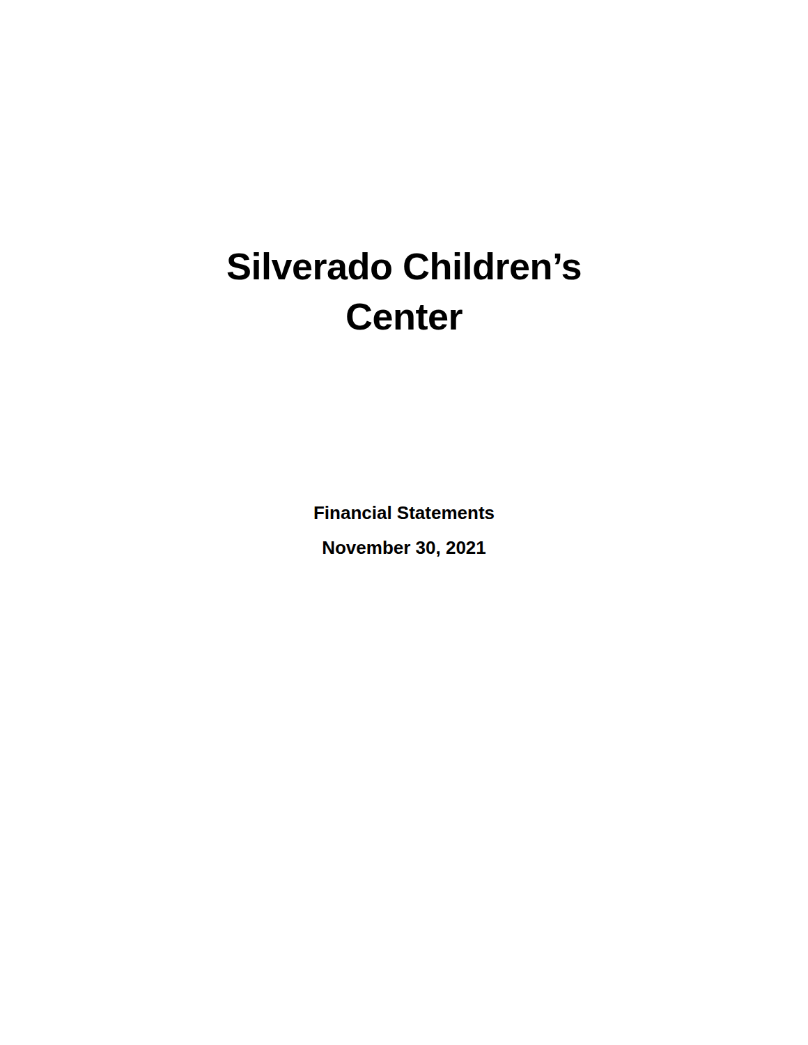Silverado Children’s Center
Financial Statements
November 30, 2021